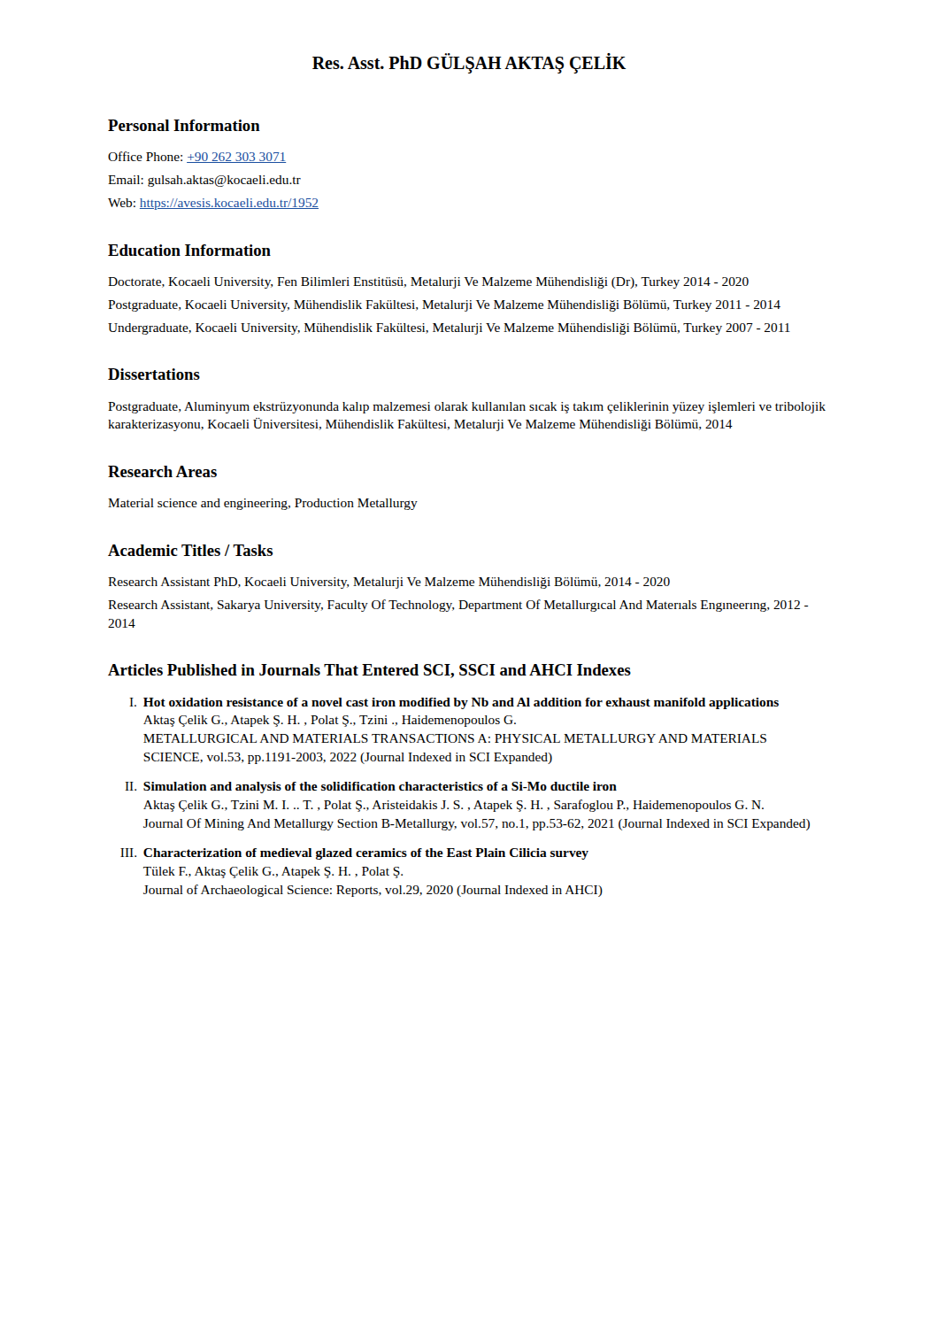Res. Asst. PhD GÜLŞAH AKTAŞ ÇELİK
Personal Information
Office Phone: +90 262 303 3071
Email: gulsah.aktas@kocaeli.edu.tr
Web: https://avesis.kocaeli.edu.tr/1952
Education Information
Doctorate, Kocaeli University, Fen Bilimleri Enstitüsü, Metalurji Ve Malzeme Mühendisliği (Dr), Turkey 2014 - 2020
Postgraduate, Kocaeli University, Mühendislik Fakültesi, Metalurji Ve Malzeme Mühendisliği Bölümü, Turkey 2011 - 2014
Undergraduate, Kocaeli University, Mühendislik Fakültesi, Metalurji Ve Malzeme Mühendisliği Bölümü, Turkey 2007 - 2011
Dissertations
Postgraduate, Aluminyum ekstrüzyonunda kalıp malzemesi olarak kullanılan sıcak iş takım çeliklerinin yüzey işlemleri ve tribolojik karakterizasyonu, Kocaeli Üniversitesi, Mühendislik Fakültesi, Metalurji Ve Malzeme Mühendisliği Bölümü, 2014
Research Areas
Material science and engineering, Production Metallurgy
Academic Titles / Tasks
Research Assistant PhD, Kocaeli University, Metalurji Ve Malzeme Mühendisliği Bölümü, 2014 - 2020
Research Assistant, Sakarya University, Faculty Of Technology, Department Of Metallurgıcal And Materıals Engıneerıng, 2012 - 2014
Articles Published in Journals That Entered SCI, SSCI and AHCI Indexes
Hot oxidation resistance of a novel cast iron modified by Nb and Al addition for exhaust manifold applications
Aktaş Çelik G., Atapek Ş. H. , Polat Ş., Tzini ., Haidemenopoulos G.
METALLURGICAL AND MATERIALS TRANSACTIONS A: PHYSICAL METALLURGY AND MATERIALS SCIENCE, vol.53, pp.1191-2003, 2022 (Journal Indexed in SCI Expanded)
Simulation and analysis of the solidification characteristics of a Si-Mo ductile iron
Aktaş Çelik G., Tzini M. I. .. T. , Polat Ş., Aristeidakis J. S. , Atapek Ş. H. , Sarafoglou P., Haidemenopoulos G. N.
Journal Of Mining And Metallurgy Section B-Metallurgy, vol.57, no.1, pp.53-62, 2021 (Journal Indexed in SCI Expanded)
Characterization of medieval glazed ceramics of the East Plain Cilicia survey
Tülek F., Aktaş Çelik G., Atapek Ş. H. , Polat Ş.
Journal of Archaeological Science: Reports, vol.29, 2020 (Journal Indexed in AHCI)